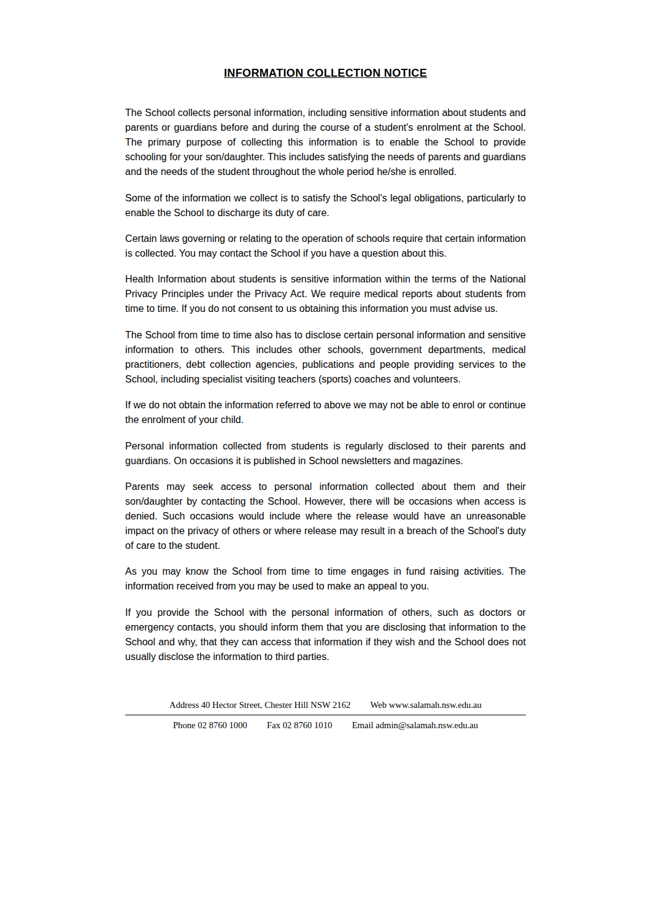INFORMATION COLLECTION NOTICE
The School collects personal information, including sensitive information about students and parents or guardians before and during the course of a student's enrolment at the School. The primary purpose of collecting this information is to enable the School to provide schooling for your son/daughter. This includes satisfying the needs of parents and guardians and the needs of the student throughout the whole period he/she is enrolled.
Some of the information we collect is to satisfy the School's legal obligations, particularly to enable the School to discharge its duty of care.
Certain laws governing or relating to the operation of schools require that certain information is collected. You may contact the School if you have a question about this.
Health Information about students is sensitive information within the terms of the National Privacy Principles under the Privacy Act. We require medical reports about students from time to time. If you do not consent to us obtaining this information you must advise us.
The School from time to time also has to disclose certain personal information and sensitive information to others. This includes other schools, government departments, medical practitioners, debt collection agencies, publications and people providing services to the School, including specialist visiting teachers (sports) coaches and volunteers.
If we do not obtain the information referred to above we may not be able to enrol or continue the enrolment of your child.
Personal information collected from students is regularly disclosed to their parents and guardians. On occasions it is published in School newsletters and magazines.
Parents may seek access to personal information collected about them and their son/daughter by contacting the School. However, there will be occasions when access is denied. Such occasions would include where the release would have an unreasonable impact on the privacy of others or where release may result in a breach of the School's duty of care to the student.
As you may know the School from time to time engages in fund raising activities. The information received from you may be used to make an appeal to you.
If you provide the School with the personal information of others, such as doctors or emergency contacts, you should inform them that you are disclosing that information to the School and why, that they can access that information if they wish and the School does not usually disclose the information to third parties.
Address 40 Hector Street, Chester Hill NSW 2162 Web www.salamah.nsw.edu.au
Phone 02 8760 1000 Fax 02 8760 1010 Email admin@salamah.nsw.edu.au